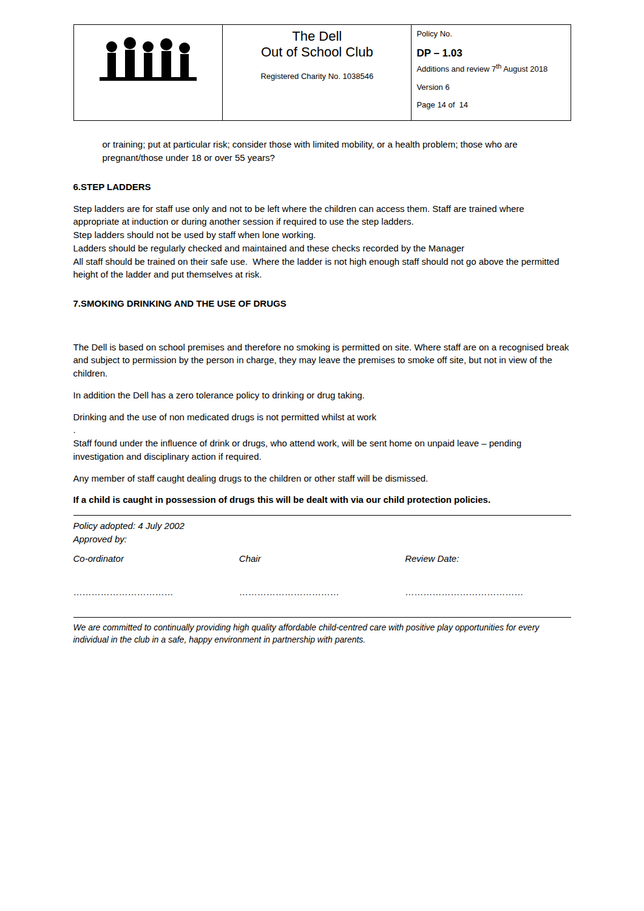| | The Dell Out of School Club Registered Charity No. 1038546 | Policy No. DP – 1.03 Additions and review 7 th August 2018 Version 6 Page 14 of 14 |
or training; put at particular risk; consider those with limited mobility, or a health problem; those who are pregnant/those under 18 or over 55 years?
6.STEP LADDERS
Step ladders are for staff use only and not to be left where the children can access them. Staff are trained where appropriate at induction or during another session if required to use the step ladders.
Step ladders should not be used by staff when lone working.
Ladders should be regularly checked and maintained and these checks recorded by the Manager
All staff should be trained on their safe use. Where the ladder is not high enough staff should not go above the permitted height of the ladder and put themselves at risk.
7.SMOKING DRINKING AND THE USE OF DRUGS
The Dell is based on school premises and therefore no smoking is permitted on site. Where staff are on a recognised break and subject to permission by the person in charge, they may leave the premises to smoke off site, but not in view of the children.
In addition the Dell has a zero tolerance policy to drinking or drug taking.
Drinking and the use of non medicated drugs is not permitted whilst at work
.
Staff found under the influence of drink or drugs, who attend work, will be sent home on unpaid leave – pending investigation and disciplinary action if required.
Any member of staff caught dealing drugs to the children or other staff will be dismissed.
If a child is caught in possession of drugs this will be dealt with via our child protection policies.
Policy adopted: 4 July 2002
Approved by:
| Co-ordinator | Chair | Review Date: |
| …………………………… | …………………………… | ………………………………… |
We are committed to continually providing high quality affordable child-centred care with positive play opportunities for every individual in the club in a safe, happy environment in partnership with parents.